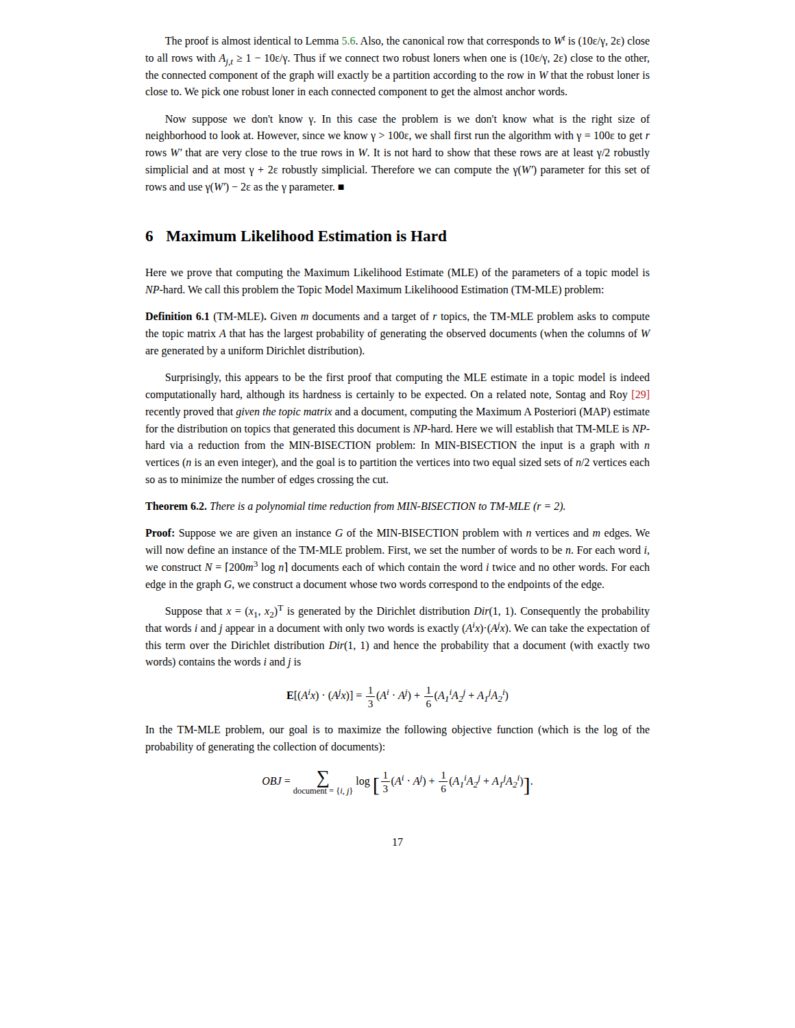The proof is almost identical to Lemma 5.6. Also, the canonical row that corresponds to Wt is (10ε/γ, 2ε) close to all rows with Aj,t ≥ 1 − 10ε/γ. Thus if we connect two robust loners when one is (10ε/γ, 2ε) close to the other, the connected component of the graph will exactly be a partition according to the row in W that the robust loner is close to. We pick one robust loner in each connected component to get the almost anchor words.
Now suppose we don't know γ. In this case the problem is we don't know what is the right size of neighborhood to look at. However, since we know γ > 100ε, we shall first run the algorithm with γ = 100ε to get r rows W′ that are very close to the true rows in W. It is not hard to show that these rows are at least γ/2 robustly simplicial and at most γ + 2ε robustly simplicial. Therefore we can compute the γ(W′) parameter for this set of rows and use γ(W′) − 2ε as the γ parameter. ■
6 Maximum Likelihood Estimation is Hard
Here we prove that computing the Maximum Likelihood Estimate (MLE) of the parameters of a topic model is NP-hard. We call this problem the Topic Model Maximum Likelihoood Estimation (TM-MLE) problem:
Definition 6.1 (TM-MLE). Given m documents and a target of r topics, the TM-MLE problem asks to compute the topic matrix A that has the largest probability of generating the observed documents (when the columns of W are generated by a uniform Dirichlet distribution).
Surprisingly, this appears to be the first proof that computing the MLE estimate in a topic model is indeed computationally hard, although its hardness is certainly to be expected. On a related note, Sontag and Roy [29] recently proved that given the topic matrix and a document, computing the Maximum A Posteriori (MAP) estimate for the distribution on topics that generated this document is NP-hard. Here we will establish that TM-MLE is NP-hard via a reduction from the MIN-BISECTION problem: In MIN-BISECTION the input is a graph with n vertices (n is an even integer), and the goal is to partition the vertices into two equal sized sets of n/2 vertices each so as to minimize the number of edges crossing the cut.
Theorem 6.2. There is a polynomial time reduction from MIN-BISECTION to TM-MLE (r = 2).
Proof: Suppose we are given an instance G of the MIN-BISECTION problem with n vertices and m edges. We will now define an instance of the TM-MLE problem. First, we set the number of words to be n. For each word i, we construct N = ⌈200m3 log n⌉ documents each of which contain the word i twice and no other words. For each edge in the graph G, we construct a document whose two words correspond to the endpoints of the edge.
Suppose that x = (x1, x2)T is generated by the Dirichlet distribution Dir(1, 1). Consequently the probability that words i and j appear in a document with only two words is exactly (Aix)·(Ajx). We can take the expectation of this term over the Dirichlet distribution Dir(1, 1) and hence the probability that a document (with exactly two words) contains the words i and j is
E[(Aix) · (Ajx)] = 13(Ai · Aj) + 16(A1iA2j + A1jA2i)
In the TM-MLE problem, our goal is to maximize the following objective function (which is the log of the probability of generating the collection of documents):
OBJ = ∑document = {i, j} log [13(Ai · Aj) + 16(A1iA2j + A1jA2i)].
17